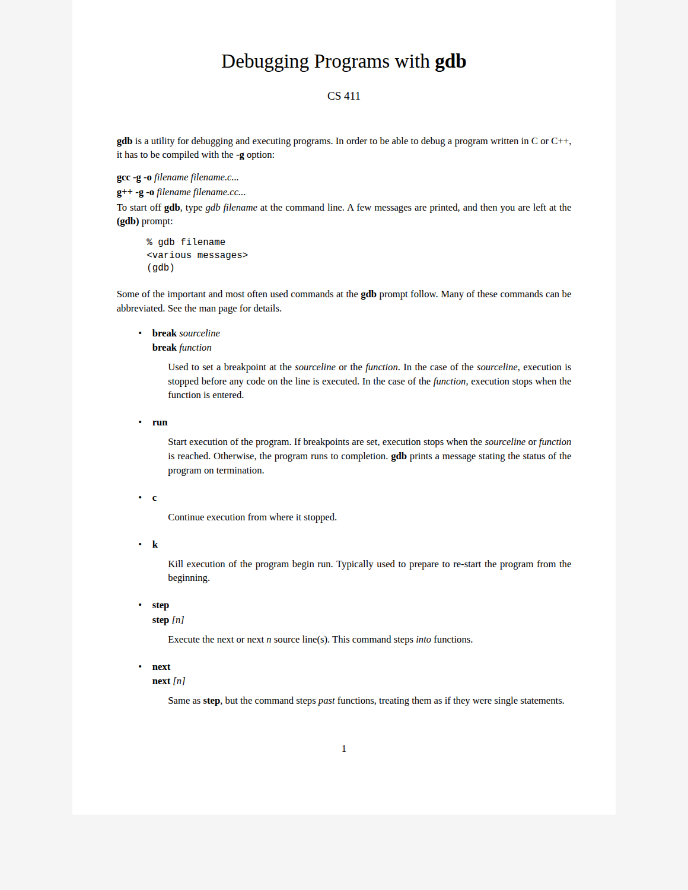Debugging Programs with gdb
CS 411
gdb is a utility for debugging and executing programs. In order to be able to debug a program written in C or C++, it has to be compiled with the -g option:
gcc -g -o filename filename.c...
g++ -g -o filename filename.cc...
To start off gdb, type gdb filename at the command line. A few messages are printed, and then you are left at the (gdb) prompt:
% gdb filename
<various messages>
(gdb)
Some of the important and most often used commands at the gdb prompt follow. Many of these commands can be abbreviated. See the man page for details.
break sourceline
break function
Used to set a breakpoint at the sourceline or the function. In the case of the sourceline, execution is stopped before any code on the line is executed. In the case of the function, execution stops when the function is entered.
run
Start execution of the program. If breakpoints are set, execution stops when the sourceline or function is reached. Otherwise, the program runs to completion. gdb prints a message stating the status of the program on termination.
c
Continue execution from where it stopped.
k
Kill execution of the program begin run. Typically used to prepare to re-start the program from the beginning.
step
step [n]
Execute the next or next n source line(s). This command steps into functions.
next
next [n]
Same as step, but the command steps past functions, treating them as if they were single statements.
1